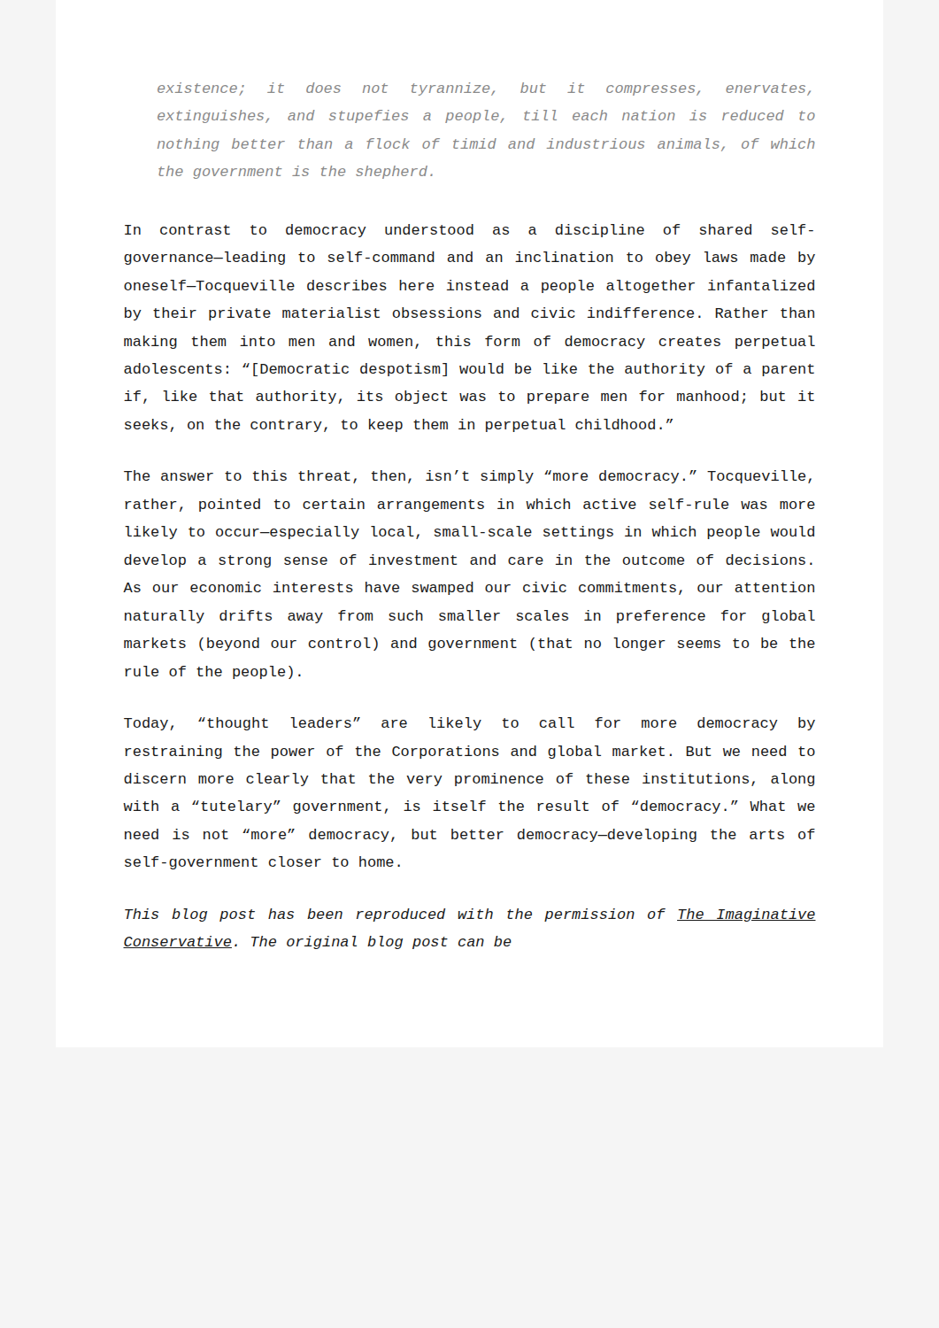existence; it does not tyrannize, but it compresses, enervates, extinguishes, and stupefies a people, till each nation is reduced to nothing better than a flock of timid and industrious animals, of which the government is the shepherd.
In contrast to democracy understood as a discipline of shared self-governance—leading to self-command and an inclination to obey laws made by oneself—Tocqueville describes here instead a people altogether infantalized by their private materialist obsessions and civic indifference. Rather than making them into men and women, this form of democracy creates perpetual adolescents: “[Democratic despotism] would be like the authority of a parent if, like that authority, its object was to prepare men for manhood; but it seeks, on the contrary, to keep them in perpetual childhood.”
The answer to this threat, then, isn’t simply “more democracy.” Tocqueville, rather, pointed to certain arrangements in which active self-rule was more likely to occur—especially local, small-scale settings in which people would develop a strong sense of investment and care in the outcome of decisions. As our economic interests have swamped our civic commitments, our attention naturally drifts away from such smaller scales in preference for global markets (beyond our control) and government (that no longer seems to be the rule of the people).
Today, “thought leaders” are likely to call for more democracy by restraining the power of the Corporations and global market. But we need to discern more clearly that the very prominence of these institutions, along with a “tutelary” government, is itself the result of “democracy.” What we need is not “more” democracy, but better democracy—developing the arts of self-government closer to home.
This blog post has been reproduced with the permission of The Imaginative Conservative. The original blog post can be